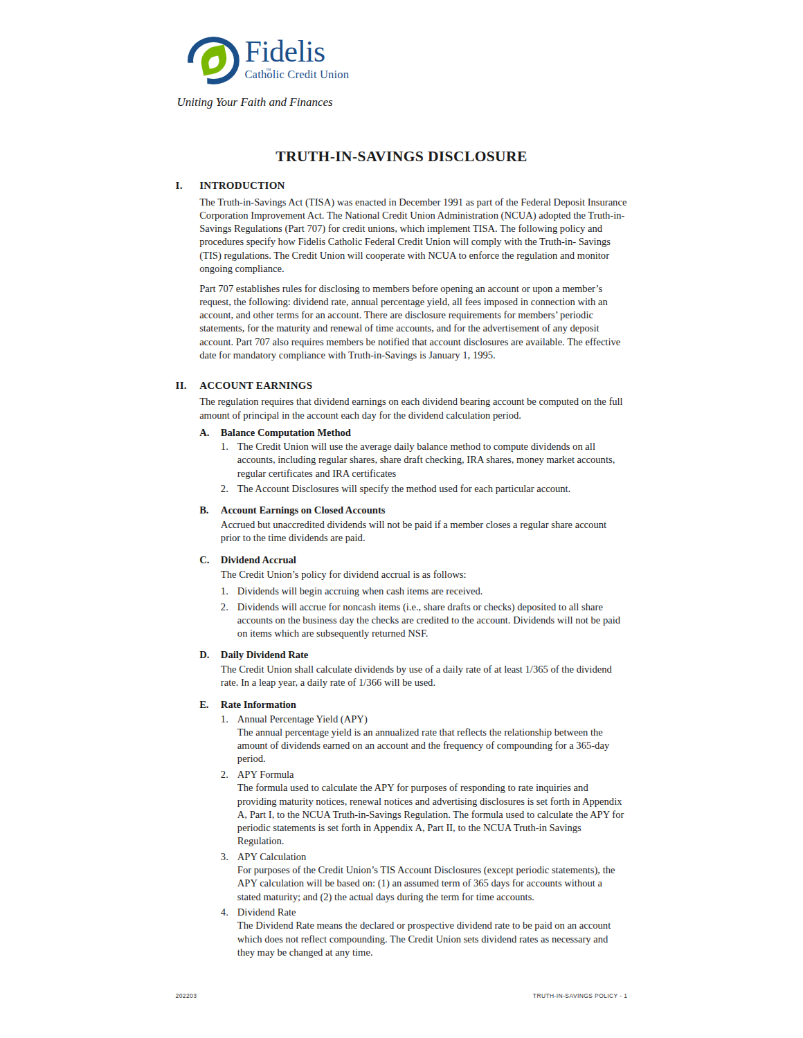Fidelis
Catholic Credit Union™
Uniting Your Faith and Finances
TRUTH-IN-SAVINGS DISCLOSURE
I.
Introduction
The Truth-in-Savings Act (TISA) was enacted in December 1991 as part of the Federal Deposit Insurance Corporation Improvement Act. The National Credit Union Administration (NCUA) adopted the Truth-in-Savings Regulations (Part 707) for credit unions, which implement TISA. The following policy and procedures specify how Fidelis Catholic Federal Credit Union will comply with the Truth-in- Savings (TIS) regulations. The Credit Union will cooperate with NCUA to enforce the regulation and monitor ongoing compliance.
Part 707 establishes rules for disclosing to members before opening an account or upon a member’s request, the following: dividend rate, annual percentage yield, all fees imposed in connection with an account, and other terms for an account. There are disclosure requirements for members’ periodic statements, for the maturity and renewal of time accounts, and for the advertisement of any deposit account. Part 707 also requires members be notified that account disclosures are available. The effective date for mandatory compliance with Truth-in-Savings is January 1, 1995.
II.
Account Earnings
The regulation requires that dividend earnings on each dividend bearing account be computed on the full amount of principal in the account each day for the dividend calculation period.
A.
Balance Computation Method
1. The Credit Union will use the average daily balance method to compute dividends on all accounts, including regular shares, share draft checking, IRA shares, money market accounts, regular certificates and IRA certificates
2. The Account Disclosures will specify the method used for each particular account.
B.
Account Earnings on Closed Accounts
Accrued but unaccredited dividends will not be paid if a member closes a regular share account prior to the time dividends are paid.
C.
Dividend Accrual
The Credit Union’s policy for dividend accrual is as follows:
1. Dividends will begin accruing when cash items are received.
2. Dividends will accrue for noncash items (i.e., share drafts or checks) deposited to all share accounts on the business day the checks are credited to the account. Dividends will not be paid on items which are subsequently returned NSF.
D.
Daily Dividend Rate
The Credit Union shall calculate dividends by use of a daily rate of at least 1/365 of the dividend rate. In a leap year, a daily rate of 1/366 will be used.
E.
Rate Information
1. Annual Percentage Yield (APY) The annual percentage yield is an annualized rate that reflects the relationship between the amount of dividends earned on an account and the frequency of compounding for a 365-day period.
2. APY Formula The formula used to calculate the APY for purposes of responding to rate inquiries and providing maturity notices, renewal notices and advertising disclosures is set forth in Appendix A, Part I, to the NCUA Truth-in-Savings Regulation. The formula used to calculate the APY for periodic statements is set forth in Appendix A, Part II, to the NCUA Truth-in Savings Regulation.
3. APY Calculation For purposes of the Credit Union’s TIS Account Disclosures (except periodic statements), the APY calculation will be based on: (1) an assumed term of 365 days for accounts without a stated maturity; and (2) the actual days during the term for time accounts.
4. Dividend Rate The Dividend Rate means the declared or prospective dividend rate to be paid on an account which does not reflect compounding. The Credit Union sets dividend rates as necessary and they may be changed at any time.
202203
Truth-in-Savings Policy - 1